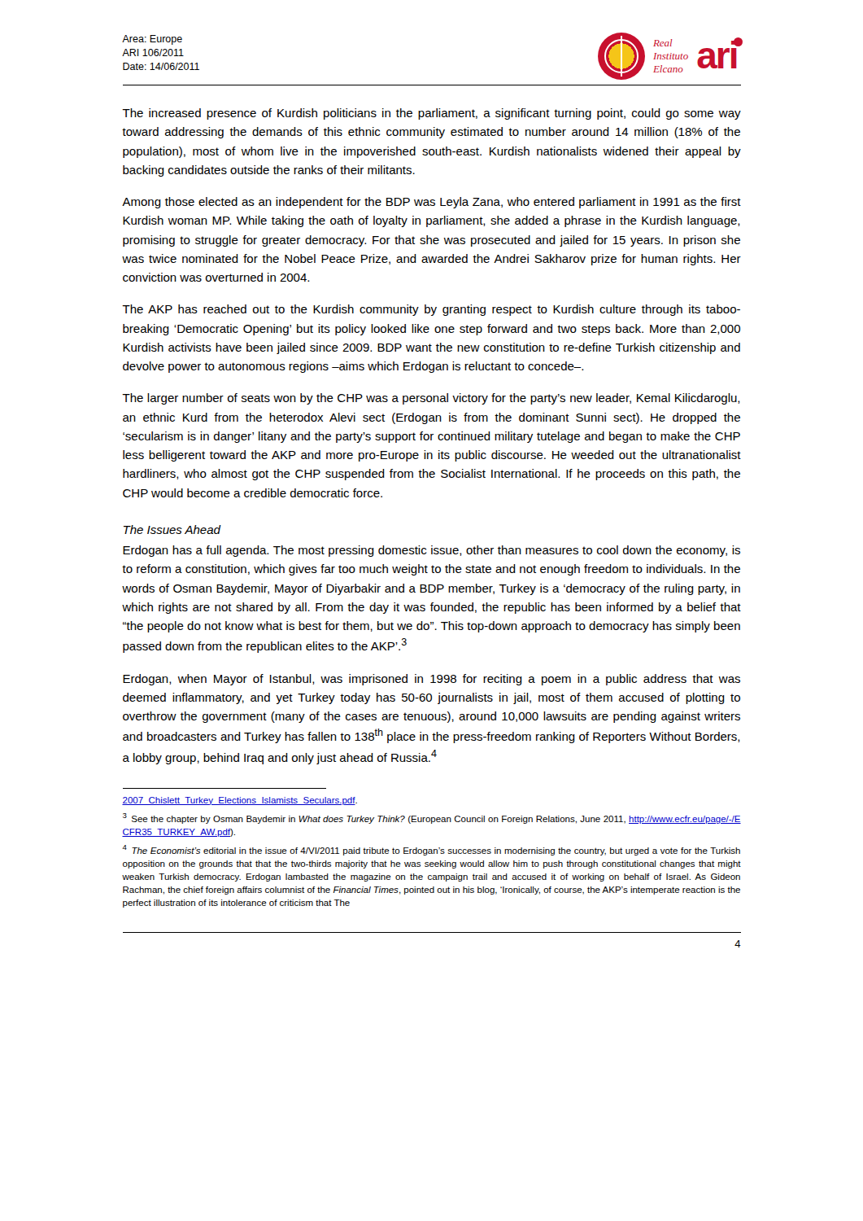Area: Europe
ARI 106/2011
Date: 14/06/2011
Real Instituto Elcano
ari
The increased presence of Kurdish politicians in the parliament, a significant turning point, could go some way toward addressing the demands of this ethnic community estimated to number around 14 million (18% of the population), most of whom live in the impoverished south-east. Kurdish nationalists widened their appeal by backing candidates outside the ranks of their militants.
Among those elected as an independent for the BDP was Leyla Zana, who entered parliament in 1991 as the first Kurdish woman MP. While taking the oath of loyalty in parliament, she added a phrase in the Kurdish language, promising to struggle for greater democracy. For that she was prosecuted and jailed for 15 years. In prison she was twice nominated for the Nobel Peace Prize, and awarded the Andrei Sakharov prize for human rights. Her conviction was overturned in 2004.
The AKP has reached out to the Kurdish community by granting respect to Kurdish culture through its taboo-breaking ‘Democratic Opening’ but its policy looked like one step forward and two steps back. More than 2,000 Kurdish activists have been jailed since 2009. BDP want the new constitution to re-define Turkish citizenship and devolve power to autonomous regions –aims which Erdogan is reluctant to concede–.
The larger number of seats won by the CHP was a personal victory for the party’s new leader, Kemal Kilicdaroglu, an ethnic Kurd from the heterodox Alevi sect (Erdogan is from the dominant Sunni sect). He dropped the ‘secularism is in danger’ litany and the party’s support for continued military tutelage and began to make the CHP less belligerent toward the AKP and more pro-Europe in its public discourse. He weeded out the ultranationalist hardliners, who almost got the CHP suspended from the Socialist International. If he proceeds on this path, the CHP would become a credible democratic force.
The Issues Ahead
Erdogan has a full agenda. The most pressing domestic issue, other than measures to cool down the economy, is to reform a constitution, which gives far too much weight to the state and not enough freedom to individuals. In the words of Osman Baydemir, Mayor of Diyarbakir and a BDP member, Turkey is a ‘democracy of the ruling party, in which rights are not shared by all. From the day it was founded, the republic has been informed by a belief that “the people do not know what is best for them, but we do”. This top-down approach to democracy has simply been passed down from the republican elites to the AKP’.3
Erdogan, when Mayor of Istanbul, was imprisoned in 1998 for reciting a poem in a public address that was deemed inflammatory, and yet Turkey today has 50-60 journalists in jail, most of them accused of plotting to overthrow the government (many of the cases are tenuous), around 10,000 lawsuits are pending against writers and broadcasters and Turkey has fallen to 138th place in the press-freedom ranking of Reporters Without Borders, a lobby group, behind Iraq and only just ahead of Russia.4
2007_Chislett_Turkey_Elections_Islamists_Seculars.pdf.
3 See the chapter by Osman Baydemir in What does Turkey Think? (European Council on Foreign Relations, June 2011, http://www.ecfr.eu/page/-/ECFR35_TURKEY_AW.pdf).
4 The Economist’s editorial in the issue of 4/VI/2011 paid tribute to Erdogan’s successes in modernising the country, but urged a vote for the Turkish opposition on the grounds that that the two-thirds majority that he was seeking would allow him to push through constitutional changes that might weaken Turkish democracy. Erdogan lambasted the magazine on the campaign trail and accused it of working on behalf of Israel. As Gideon Rachman, the chief foreign affairs columnist of the Financial Times, pointed out in his blog, ‘Ironically, of course, the AKP’s intemperate reaction is the perfect illustration of its intolerance of criticism that The
4